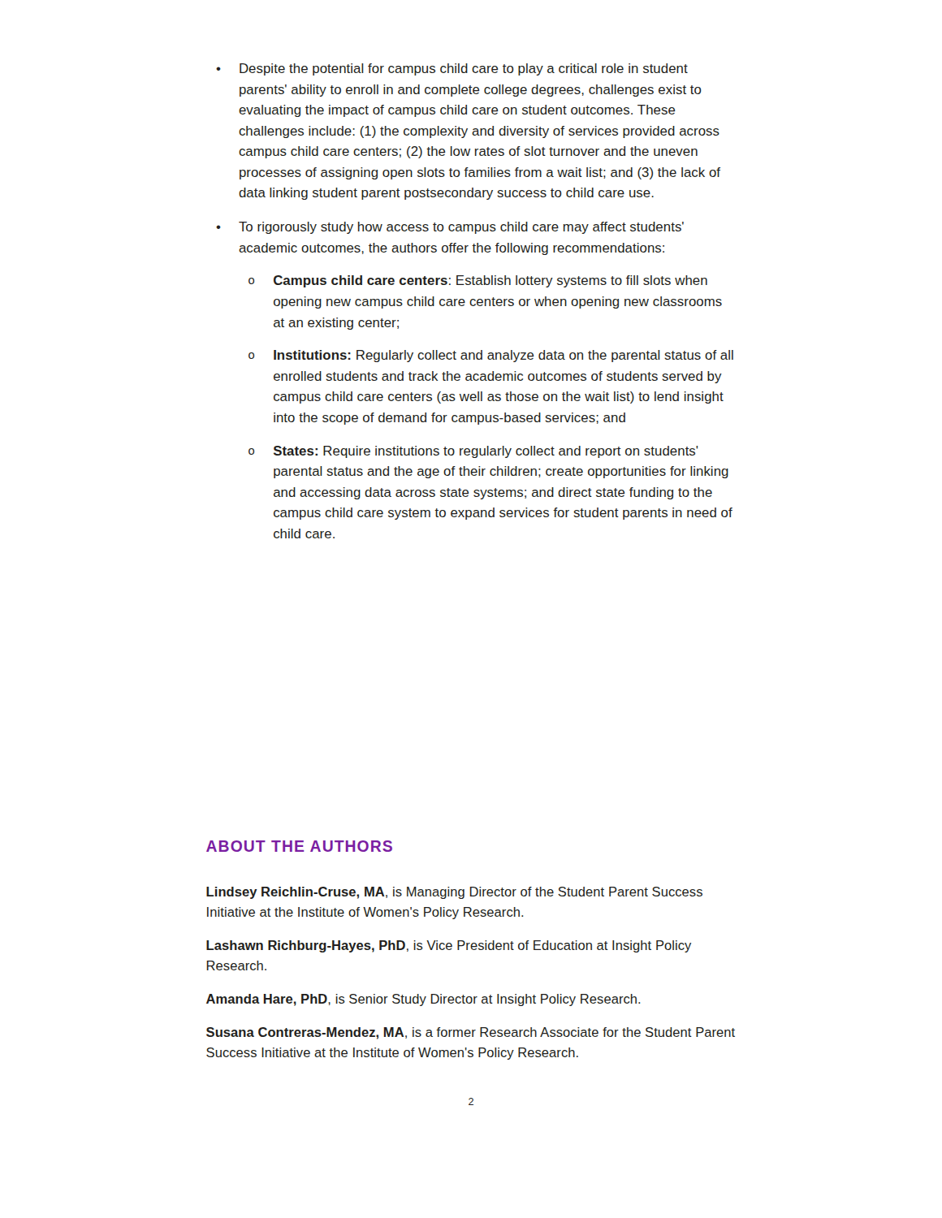Despite the potential for campus child care to play a critical role in student parents' ability to enroll in and complete college degrees, challenges exist to evaluating the impact of campus child care on student outcomes. These challenges include: (1) the complexity and diversity of services provided across campus child care centers; (2) the low rates of slot turnover and the uneven processes of assigning open slots to families from a wait list; and (3) the lack of data linking student parent postsecondary success to child care use.
To rigorously study how access to campus child care may affect students' academic outcomes, the authors offer the following recommendations:
Campus child care centers: Establish lottery systems to fill slots when opening new campus child care centers or when opening new classrooms at an existing center;
Institutions: Regularly collect and analyze data on the parental status of all enrolled students and track the academic outcomes of students served by campus child care centers (as well as those on the wait list) to lend insight into the scope of demand for campus-based services; and
States: Require institutions to regularly collect and report on students' parental status and the age of their children; create opportunities for linking and accessing data across state systems; and direct state funding to the campus child care system to expand services for student parents in need of child care.
About the Authors
Lindsey Reichlin-Cruse, MA, is Managing Director of the Student Parent Success Initiative at the Institute of Women's Policy Research.
Lashawn Richburg-Hayes, PhD, is Vice President of Education at Insight Policy Research.
Amanda Hare, PhD, is Senior Study Director at Insight Policy Research.
Susana Contreras-Mendez, MA, is a former Research Associate for the Student Parent Success Initiative at the Institute of Women's Policy Research.
2